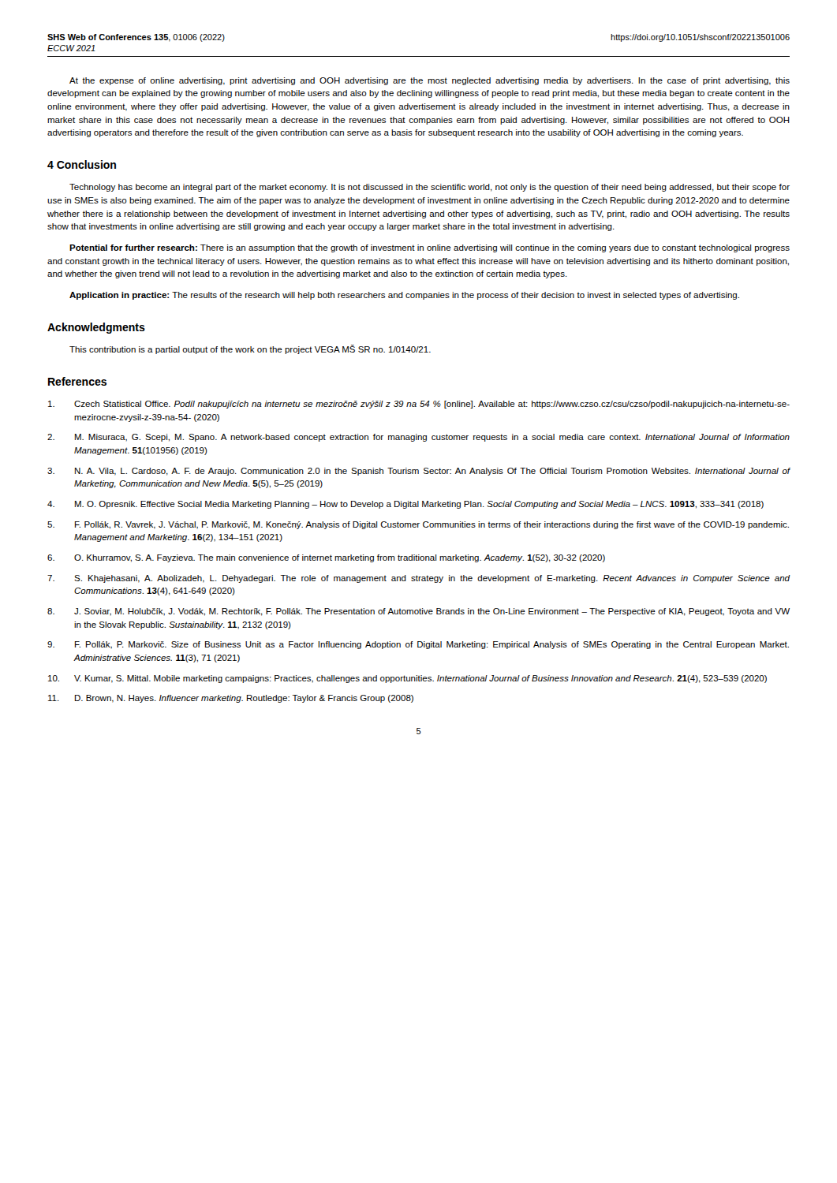SHS Web of Conferences 135, 01006 (2022)
ECCW 2021
https://doi.org/10.1051/shsconf/202213501006
At the expense of online advertising, print advertising and OOH advertising are the most neglected advertising media by advertisers. In the case of print advertising, this development can be explained by the growing number of mobile users and also by the declining willingness of people to read print media, but these media began to create content in the online environment, where they offer paid advertising. However, the value of a given advertisement is already included in the investment in internet advertising. Thus, a decrease in market share in this case does not necessarily mean a decrease in the revenues that companies earn from paid advertising. However, similar possibilities are not offered to OOH advertising operators and therefore the result of the given contribution can serve as a basis for subsequent research into the usability of OOH advertising in the coming years.
4 Conclusion
Technology has become an integral part of the market economy. It is not discussed in the scientific world, not only is the question of their need being addressed, but their scope for use in SMEs is also being examined. The aim of the paper was to analyze the development of investment in online advertising in the Czech Republic during 2012-2020 and to determine whether there is a relationship between the development of investment in Internet advertising and other types of advertising, such as TV, print, radio and OOH advertising. The results show that investments in online advertising are still growing and each year occupy a larger market share in the total investment in advertising.
Potential for further research: There is an assumption that the growth of investment in online advertising will continue in the coming years due to constant technological progress and constant growth in the technical literacy of users. However, the question remains as to what effect this increase will have on television advertising and its hitherto dominant position, and whether the given trend will not lead to a revolution in the advertising market and also to the extinction of certain media types.
Application in practice: The results of the research will help both researchers and companies in the process of their decision to invest in selected types of advertising.
Acknowledgments
This contribution is a partial output of the work on the project VEGA MŠ SR no. 1/0140/21.
References
Czech Statistical Office. Podíl nakupujících na internetu se meziročně zvýšil z 39 na 54 % [online]. Available at: https://www.czso.cz/csu/czso/podil-nakupujicich-na-internetu-se-mezirocne-zvysil-z-39-na-54- (2020)
M. Misuraca, G. Scepi, M. Spano. A network-based concept extraction for managing customer requests in a social media care context. International Journal of Information Management. 51(101956) (2019)
N. A. Vila, L. Cardoso, A. F. de Araujo. Communication 2.0 in the Spanish Tourism Sector: An Analysis Of The Official Tourism Promotion Websites. International Journal of Marketing, Communication and New Media. 5(5), 5–25 (2019)
M. O. Opresnik. Effective Social Media Marketing Planning – How to Develop a Digital Marketing Plan. Social Computing and Social Media – LNCS. 10913, 333–341 (2018)
F. Pollák, R. Vavrek, J. Váchal, P. Markovič, M. Konečný. Analysis of Digital Customer Communities in terms of their interactions during the first wave of the COVID-19 pandemic. Management and Marketing. 16(2), 134–151 (2021)
O. Khurramov, S. A. Fayzieva. The main convenience of internet marketing from traditional marketing. Academy. 1(52), 30-32 (2020)
S. Khajehasani, A. Abolizadeh, L. Dehyadegari. The role of management and strategy in the development of E-marketing. Recent Advances in Computer Science and Communications. 13(4), 641-649 (2020)
J. Soviar, M. Holubčík, J. Vodák, M. Rechtorík, F. Pollák. The Presentation of Automotive Brands in the On-Line Environment – The Perspective of KIA, Peugeot, Toyota and VW in the Slovak Republic. Sustainability. 11, 2132 (2019)
F. Pollák, P. Markovič. Size of Business Unit as a Factor Influencing Adoption of Digital Marketing: Empirical Analysis of SMEs Operating in the Central European Market. Administrative Sciences. 11(3), 71 (2021)
V. Kumar, S. Mittal. Mobile marketing campaigns: Practices, challenges and opportunities. International Journal of Business Innovation and Research. 21(4), 523–539 (2020)
D. Brown, N. Hayes. Influencer marketing. Routledge: Taylor & Francis Group (2008)
5